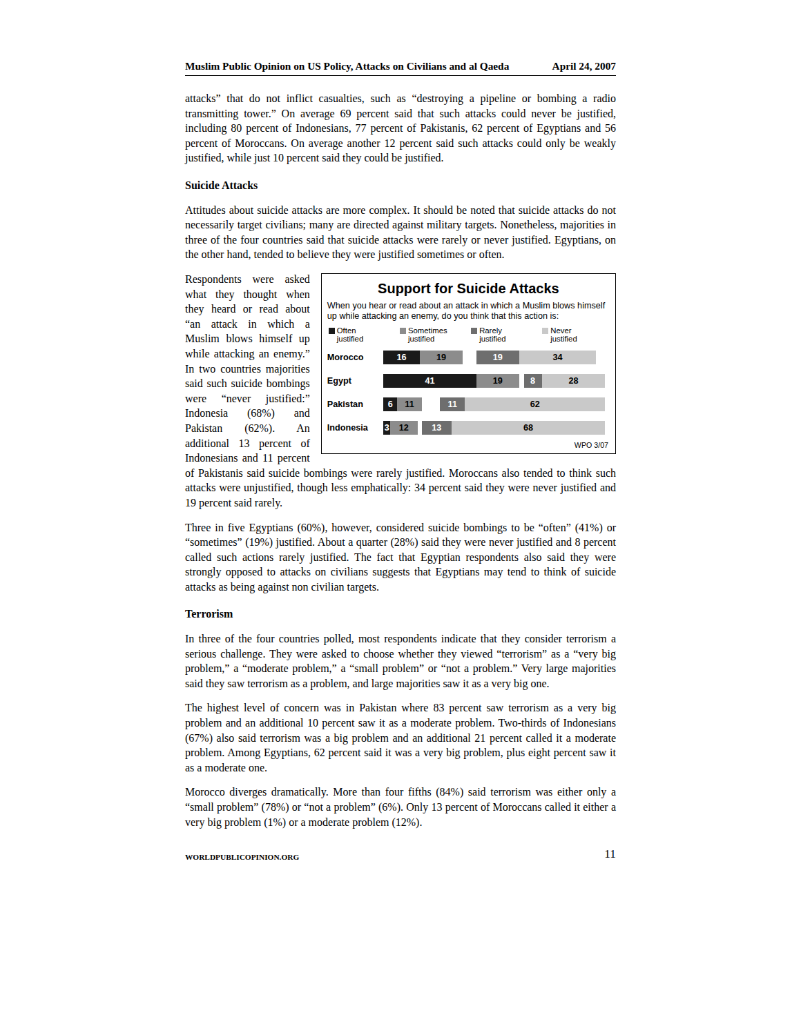Muslim Public Opinion on US Policy, Attacks on Civilians and al Qaeda
April 24, 2007
attacks” that do not inflict casualties, such as “destroying a pipeline or bombing a radio transmitting tower.” On average 69 percent said that such attacks could never be justified, including 80 percent of Indonesians, 77 percent of Pakistanis, 62 percent of Egyptians and 56 percent of Moroccans. On average another 12 percent said such attacks could only be weakly justified, while just 10 percent said they could be justified.
Suicide Attacks
Attitudes about suicide attacks are more complex. It should be noted that suicide attacks do not necessarily target civilians; many are directed against military targets. Nonetheless, majorities in three of the four countries said that suicide attacks were rarely or never justified. Egyptians, on the other hand, tended to believe they were justified sometimes or often.
Support for Suicide Attacks
When you hear or read about an attack in which a Muslim blows himself up while attacking an enemy, do you think that this action is:
Often
justified
Sometimes
justified
Rarely
justified
Never
justified
Morocco
16
19
19
34
Egypt
41
19
8
28
Pakistan
6
11
11
62
Indonesia
3
12
13
68
WPO 3/07
Respondents were asked what they thought when they heard or read about “an attack in which a Muslim blows himself up while attacking an enemy.” In two countries majorities said such suicide bombings were “never justified:” Indonesia (68%) and Pakistan (62%). An additional 13 percent of Indonesians and 11 percent of Pakistanis said suicide bombings were rarely justified. Moroccans also tended to think such attacks were unjustified, though less emphatically: 34 percent said they were never justified and 19 percent said rarely.
Three in five Egyptians (60%), however, considered suicide bombings to be “often” (41%) or “sometimes” (19%) justified. About a quarter (28%) said they were never justified and 8 percent called such actions rarely justified. The fact that Egyptian respondents also said they were strongly opposed to attacks on civilians suggests that Egyptians may tend to think of suicide attacks as being against non civilian targets.
Terrorism
In three of the four countries polled, most respondents indicate that they consider terrorism a serious challenge. They were asked to choose whether they viewed “terrorism” as a “very big problem,” a “moderate problem,” a “small problem” or “not a problem.” Very large majorities said they saw terrorism as a problem, and large majorities saw it as a very big one.
The highest level of concern was in Pakistan where 83 percent saw terrorism as a very big problem and an additional 10 percent saw it as a moderate problem. Two-thirds of Indonesians (67%) also said terrorism was a big problem and an additional 21 percent called it a moderate problem. Among Egyptians, 62 percent said it was a very big problem, plus eight percent saw it as a moderate one.
Morocco diverges dramatically. More than four fifths (84%) said terrorism was either only a “small problem” (78%) or “not a problem” (6%). Only 13 percent of Moroccans called it either a very big problem (1%) or a moderate problem (12%).
WORLDPUBLICOPINION.ORG
11